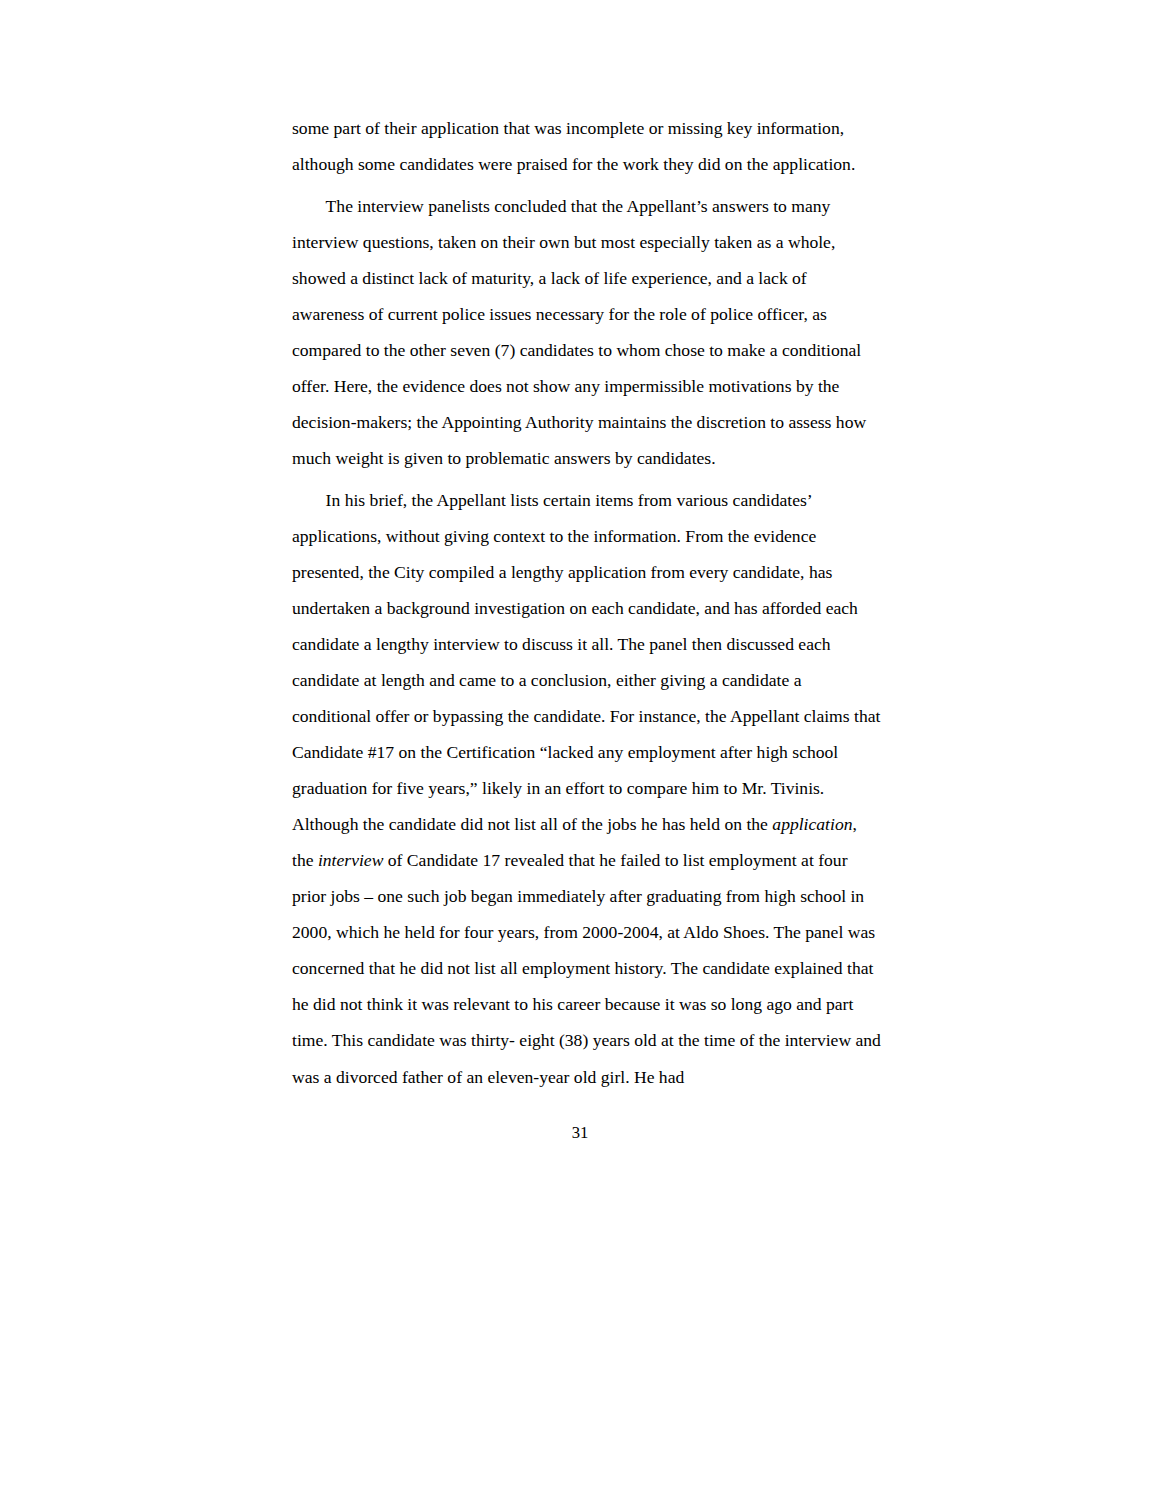some part of their application that was incomplete or missing key information, although some candidates were praised for the work they did on the application.
The interview panelists concluded that the Appellant’s answers to many interview questions, taken on their own but most especially taken as a whole, showed a distinct lack of maturity, a lack of life experience, and a lack of awareness of current police issues necessary for the role of police officer, as compared to the other seven (7) candidates to whom chose to make a conditional offer. Here, the evidence does not show any impermissible motivations by the decision-makers; the Appointing Authority maintains the discretion to assess how much weight is given to problematic answers by candidates.
In his brief, the Appellant lists certain items from various candidates’ applications, without giving context to the information. From the evidence presented, the City compiled a lengthy application from every candidate, has undertaken a background investigation on each candidate, and has afforded each candidate a lengthy interview to discuss it all. The panel then discussed each candidate at length and came to a conclusion, either giving a candidate a conditional offer or bypassing the candidate. For instance, the Appellant claims that Candidate #17 on the Certification “lacked any employment after high school graduation for five years,” likely in an effort to compare him to Mr. Tivinis. Although the candidate did not list all of the jobs he has held on the application, the interview of Candidate 17 revealed that he failed to list employment at four prior jobs – one such job began immediately after graduating from high school in 2000, which he held for four years, from 2000-2004, at Aldo Shoes. The panel was concerned that he did not list all employment history. The candidate explained that he did not think it was relevant to his career because it was so long ago and part time. This candidate was thirty- eight (38) years old at the time of the interview and was a divorced father of an eleven-year old girl. He had
31